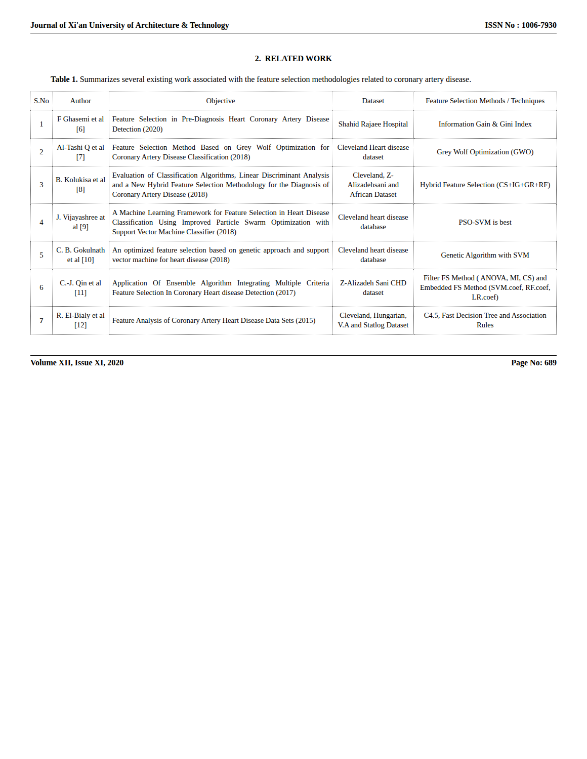Journal of Xi'an University of Architecture & Technology ISSN No : 1006-7930
2. RELATED WORK
Table 1. Summarizes several existing work associated with the feature selection methodologies related to coronary artery disease.
| S.No | Author | Objective | Dataset | Feature Selection Methods / Techniques |
| --- | --- | --- | --- | --- |
| 1 | F Ghasemi et al [6] | Feature Selection in Pre-Diagnosis Heart Coronary Artery Disease Detection (2020) | Shahid Rajaee Hospital | Information Gain & Gini Index |
| 2 | Al-Tashi Q et al [7] | Feature Selection Method Based on Grey Wolf Optimization for Coronary Artery Disease Classification (2018) | Cleveland Heart disease dataset | Grey Wolf Optimization (GWO) |
| 3 | B. Kolukisa et al [8] | Evaluation of Classification Algorithms, Linear Discriminant Analysis and a New Hybrid Feature Selection Methodology for the Diagnosis of Coronary Artery Disease (2018) | Cleveland, Z-Alizadehsani and African Dataset | Hybrid Feature Selection (CS+IG+GR+RF) |
| 4 | J. Vijayashree at al [9] | A Machine Learning Framework for Feature Selection in Heart Disease Classification Using Improved Particle Swarm Optimization with Support Vector Machine Classifier (2018) | Cleveland heart disease database | PSO-SVM is best |
| 5 | C. B. Gokulnath et al [10] | An optimized feature selection based on genetic approach and support vector machine for heart disease (2018) | Cleveland heart disease database | Genetic Algorithm with SVM |
| 6 | C.-J. Qin et al [11] | Application Of Ensemble Algorithm Integrating Multiple Criteria Feature Selection In Coronary Heart disease Detection (2017) | Z-Alizadeh Sani CHD dataset | Filter FS Method ( ANOVA, MI, CS) and Embedded FS Method (SVM.coef, RF.coef, LR.coef) |
| 7 | R. El-Bialy et al [12] | Feature Analysis of Coronary Artery Heart Disease Data Sets (2015) | Cleveland, Hungarian, V.A and Statlog Dataset | C4.5, Fast Decision Tree and Association Rules |
Volume XII, Issue XI, 2020 Page No: 689